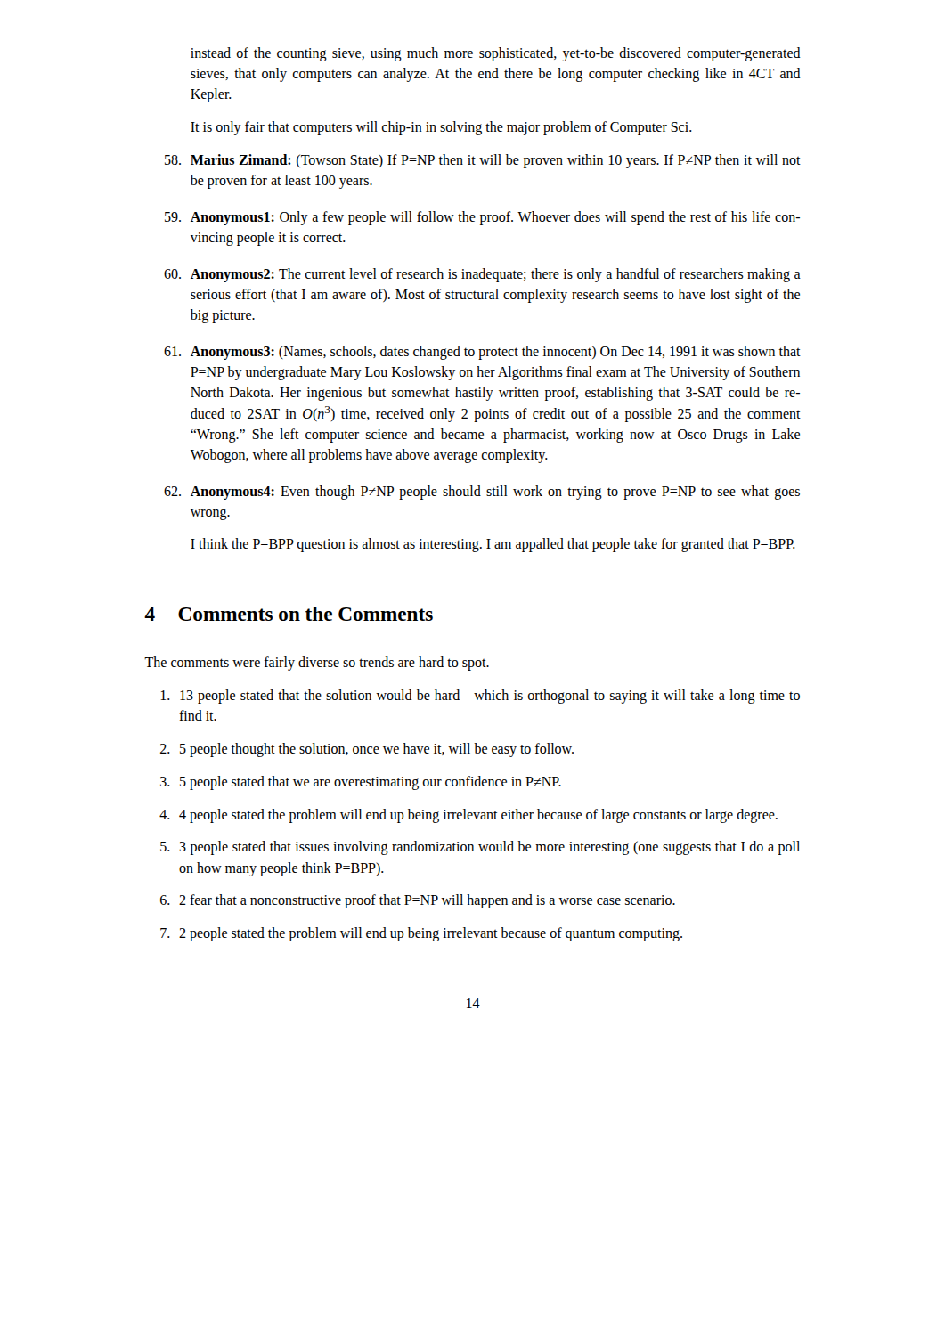instead of the counting sieve, using much more sophisticated, yet-to-be discovered computer-generated sieves, that only computers can analyze. At the end there be long computer checking like in 4CT and Kepler.
It is only fair that computers will chip-in in solving the major problem of Computer Sci.
58
Marius Zimand: (Towson State) If P=NP then it will be proven within 10 years. If P≠NP then it will not be proven for at least 100 years.
59
Anonymous1: Only a few people will follow the proof. Whoever does will spend the rest of his life convincing people it is correct.
60
Anonymous2: The current level of research is inadequate; there is only a handful of researchers making a serious effort (that I am aware of). Most of structural complexity research seems to have lost sight of the big picture.
61
Anonymous3: (Names, schools, dates changed to protect the innocent) On Dec 14, 1991 it was shown that P=NP by undergraduate Mary Lou Koslowsky on her Algorithms final exam at The University of Southern North Dakota. Her ingenious but somewhat hastily written proof, establishing that 3-SAT could be reduced to 2SAT in O(n3) time, received only 2 points of credit out of a possible 25 and the comment “Wrong.” She left computer science and became a pharmacist, working now at Osco Drugs in Lake Wobogon, where all problems have above average complexity.
62
Anonymous4: Even though P≠NP people should still work on trying to prove P=NP to see what goes wrong.
I think the P=BPP question is almost as interesting. I am appalled that people take for granted that P=BPP.
4 Comments on the Comments
The comments were fairly diverse so trends are hard to spot.
113 people stated that the solution would be hard—which is orthogonal to saying it will take a long time to find it.
25 people thought the solution, once we have it, will be easy to follow.
35 people stated that we are overestimating our confidence in P≠NP.
44 people stated the problem will end up being irrelevant either because of large constants or large degree.
53 people stated that issues involving randomization would be more interesting (one suggests that I do a poll on how many people think P=BPP).
62 fear that a nonconstructive proof that P=NP will happen and is a worse case scenario.
72 people stated the problem will end up being irrelevant because of quantum computing.
14